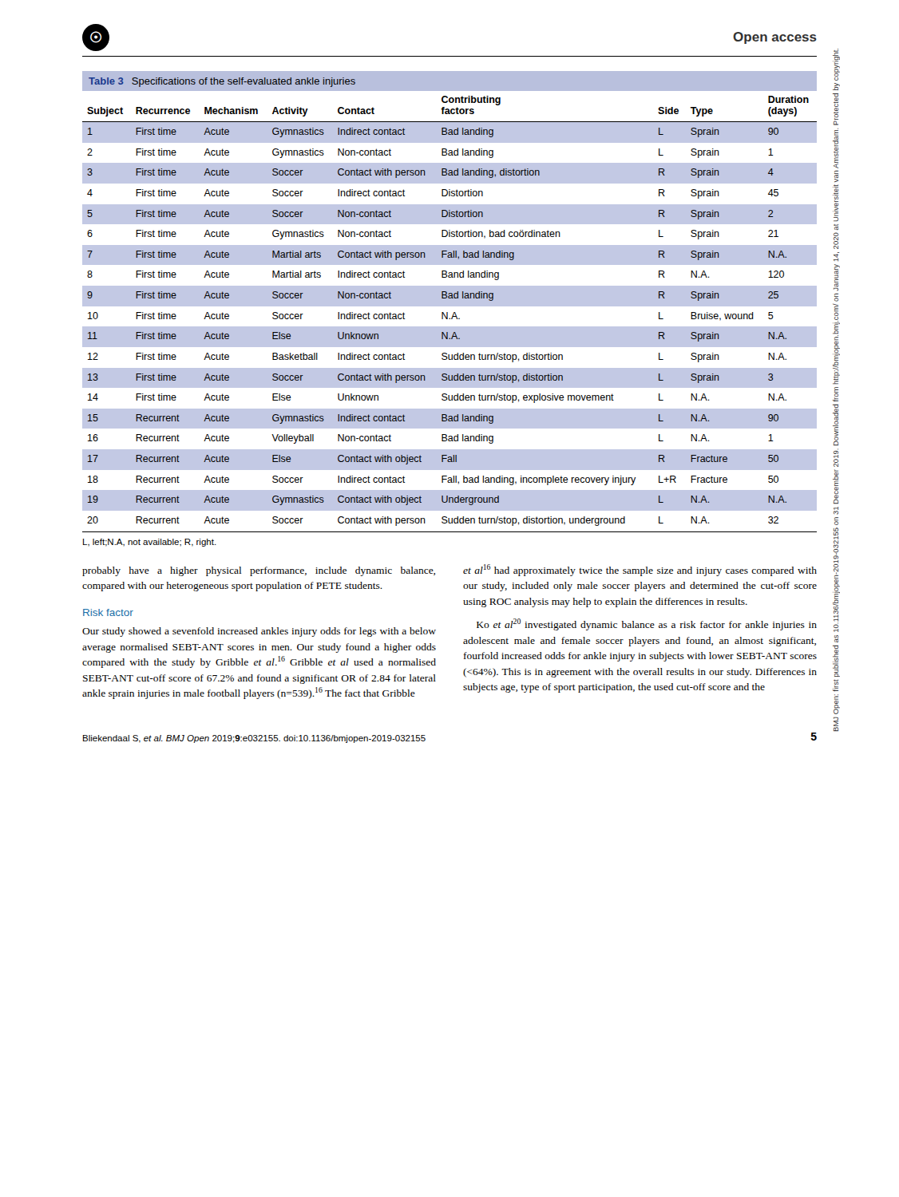BMJ Open: first published as 10.1136/bmjopen-2019-032155 on 31 December 2019. Downloaded from http://bmjopen.bmj.com/ on January 14, 2020 at Universiteit van Amsterdam. Protected by copyright.
☉
Open access
Table 3 Specifications of the self-evaluated ankle injuries
| Subject | Recurrence | Mechanism | Activity | Contact | Contributing factors | Side | Type | Duration (days) |
| --- | --- | --- | --- | --- | --- | --- | --- | --- |
| 1 | First time | Acute | Gymnastics | Indirect contact | Bad landing | L | Sprain | 90 |
| 2 | First time | Acute | Gymnastics | Non-contact | Bad landing | L | Sprain | 1 |
| 3 | First time | Acute | Soccer | Contact with person | Bad landing, distortion | R | Sprain | 4 |
| 4 | First time | Acute | Soccer | Indirect contact | Distortion | R | Sprain | 45 |
| 5 | First time | Acute | Soccer | Non-contact | Distortion | R | Sprain | 2 |
| 6 | First time | Acute | Gymnastics | Non-contact | Distortion, bad coördinaten | L | Sprain | 21 |
| 7 | First time | Acute | Martial arts | Contact with person | Fall, bad landing | R | Sprain | N.A. |
| 8 | First time | Acute | Martial arts | Indirect contact | Band landing | R | N.A. | 120 |
| 9 | First time | Acute | Soccer | Non-contact | Bad landing | R | Sprain | 25 |
| 10 | First time | Acute | Soccer | Indirect contact | N.A. | L | Bruise, wound | 5 |
| 11 | First time | Acute | Else | Unknown | N.A. | R | Sprain | N.A. |
| 12 | First time | Acute | Basketball | Indirect contact | Sudden turn/stop, distortion | L | Sprain | N.A. |
| 13 | First time | Acute | Soccer | Contact with person | Sudden turn/stop, distortion | L | Sprain | 3 |
| 14 | First time | Acute | Else | Unknown | Sudden turn/stop, explosive movement | L | N.A. | N.A. |
| 15 | Recurrent | Acute | Gymnastics | Indirect contact | Bad landing | L | N.A. | 90 |
| 16 | Recurrent | Acute | Volleyball | Non-contact | Bad landing | L | N.A. | 1 |
| 17 | Recurrent | Acute | Else | Contact with object | Fall | R | Fracture | 50 |
| 18 | Recurrent | Acute | Soccer | Indirect contact | Fall, bad landing, incomplete recovery injury | L+R | Fracture | 50 |
| 19 | Recurrent | Acute | Gymnastics | Contact with object | Underground | L | N.A. | N.A. |
| 20 | Recurrent | Acute | Soccer | Contact with person | Sudden turn/stop, distortion, underground | L | N.A. | 32 |
L, left;N.A, not available; R, right.
probably have a higher physical performance, include dynamic balance, compared with our heterogeneous sport population of PETE students.
Risk factor
Our study showed a sevenfold increased ankles injury odds for legs with a below average normalised SEBT-ANT scores in men. Our study found a higher odds compared with the study by Gribble et al.16 Gribble et al used a normalised SEBT-ANT cut-off score of 67.2% and found a significant OR of 2.84 for lateral ankle sprain injuries in male football players (n=539).16 The fact that Gribble
et al16 had approximately twice the sample size and injury cases compared with our study, included only male soccer players and determined the cut-off score using ROC analysis may help to explain the differences in results.
Ko et al20 investigated dynamic balance as a risk factor for ankle injuries in adolescent male and female soccer players and found, an almost significant, fourfold increased odds for ankle injury in subjects with lower SEBT-ANT scores (<64%). This is in agreement with the overall results in our study. Differences in subjects age, type of sport participation, the used cut-off score and the
Bliekendaal S, et al. BMJ Open 2019;9:e032155. doi:10.1136/bmjopen-2019-032155
5